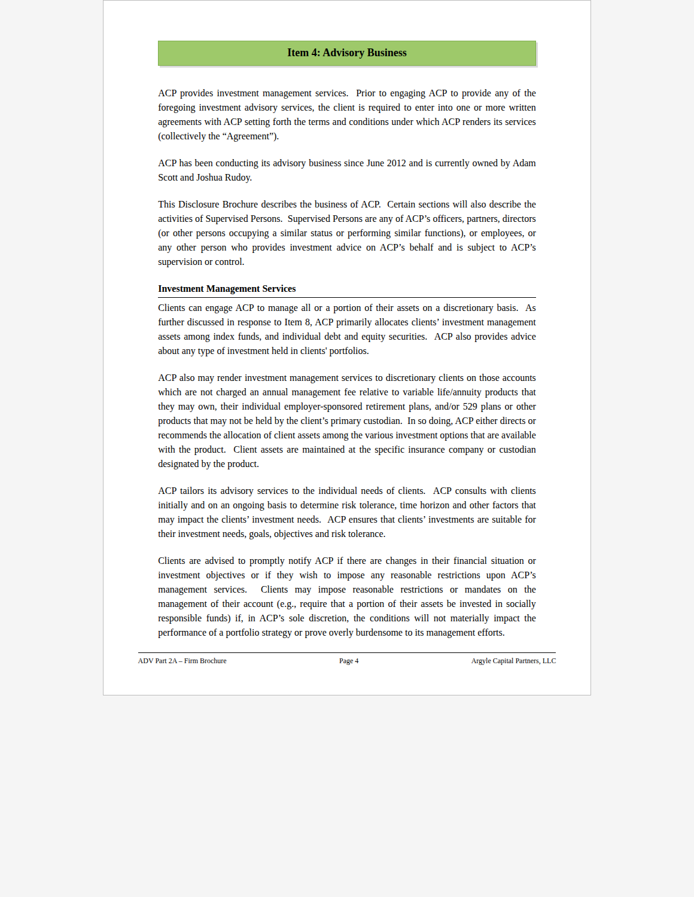Item 4: Advisory Business
ACP provides investment management services. Prior to engaging ACP to provide any of the foregoing investment advisory services, the client is required to enter into one or more written agreements with ACP setting forth the terms and conditions under which ACP renders its services (collectively the “Agreement”).
ACP has been conducting its advisory business since June 2012 and is currently owned by Adam Scott and Joshua Rudoy.
This Disclosure Brochure describes the business of ACP. Certain sections will also describe the activities of Supervised Persons. Supervised Persons are any of ACP’s officers, partners, directors (or other persons occupying a similar status or performing similar functions), or employees, or any other person who provides investment advice on ACP’s behalf and is subject to ACP’s supervision or control.
Investment Management Services
Clients can engage ACP to manage all or a portion of their assets on a discretionary basis. As further discussed in response to Item 8, ACP primarily allocates clients’ investment management assets among index funds, and individual debt and equity securities. ACP also provides advice about any type of investment held in clients' portfolios.
ACP also may render investment management services to discretionary clients on those accounts which are not charged an annual management fee relative to variable life/annuity products that they may own, their individual employer-sponsored retirement plans, and/or 529 plans or other products that may not be held by the client’s primary custodian. In so doing, ACP either directs or recommends the allocation of client assets among the various investment options that are available with the product. Client assets are maintained at the specific insurance company or custodian designated by the product.
ACP tailors its advisory services to the individual needs of clients. ACP consults with clients initially and on an ongoing basis to determine risk tolerance, time horizon and other factors that may impact the clients’ investment needs. ACP ensures that clients’ investments are suitable for their investment needs, goals, objectives and risk tolerance.
Clients are advised to promptly notify ACP if there are changes in their financial situation or investment objectives or if they wish to impose any reasonable restrictions upon ACP’s management services. Clients may impose reasonable restrictions or mandates on the management of their account (e.g., require that a portion of their assets be invested in socially responsible funds) if, in ACP’s sole discretion, the conditions will not materially impact the performance of a portfolio strategy or prove overly burdensome to its management efforts.
ADV Part 2A – Firm Brochure
Page 4
Argyle Capital Partners, LLC